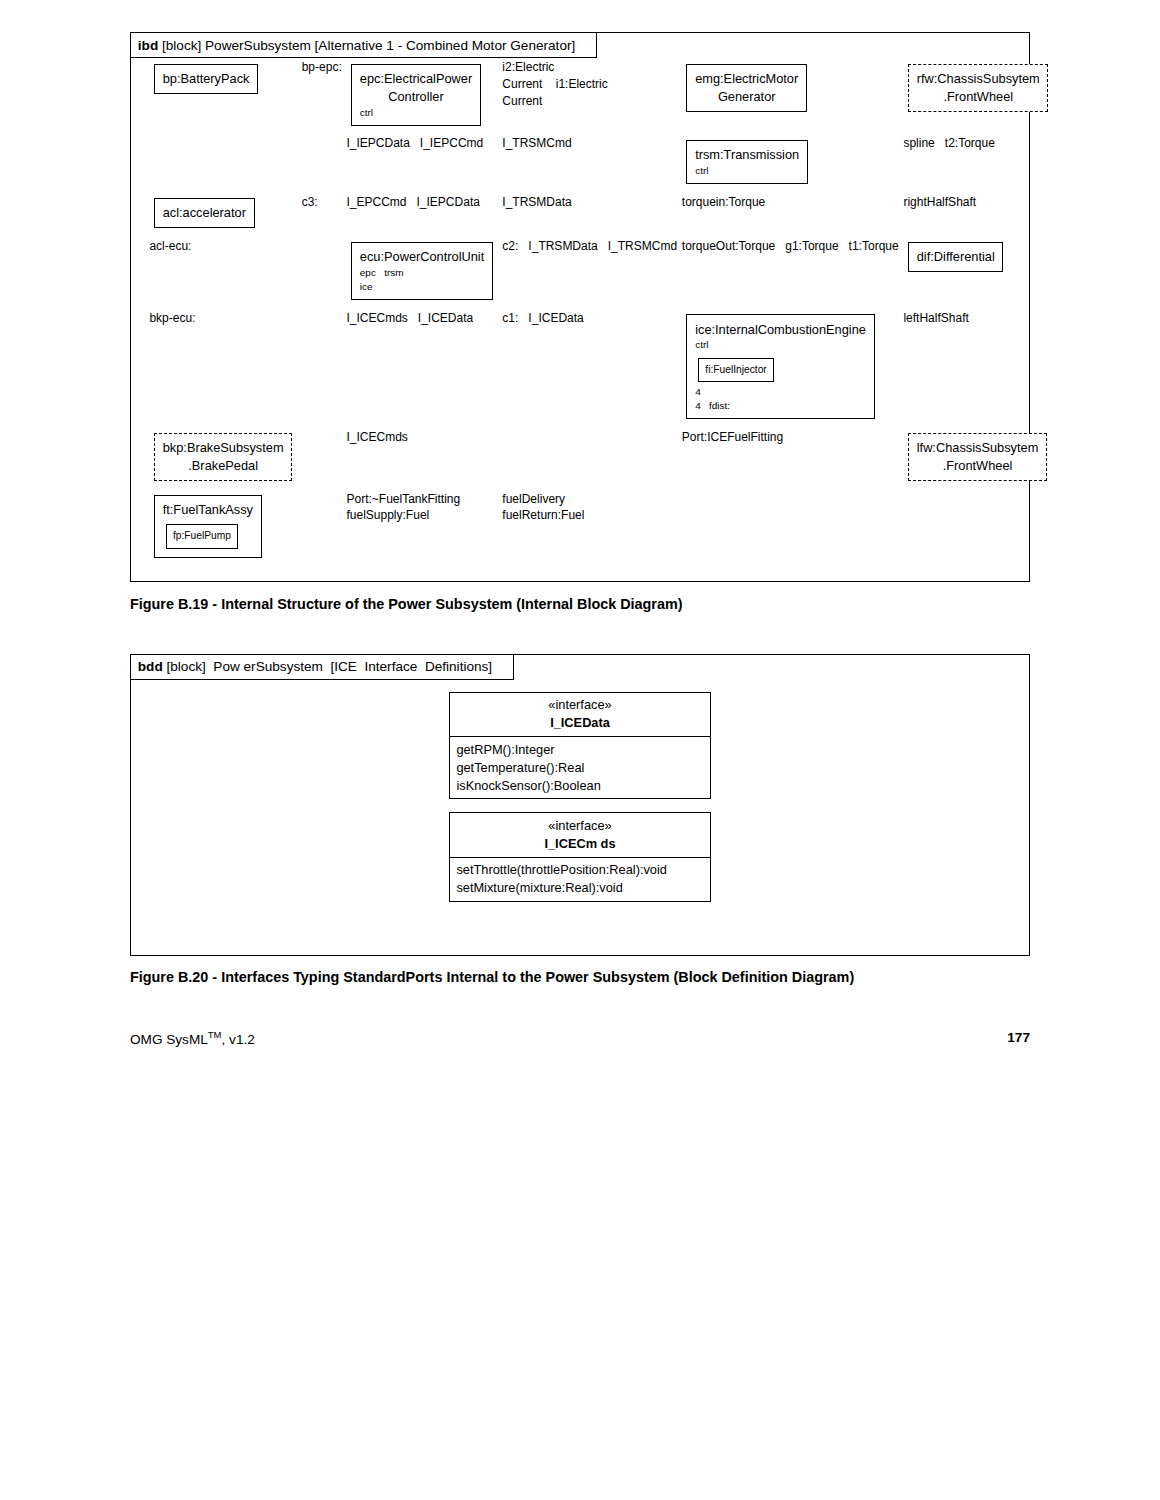ibd [block] PowerSubsystem [Alternative 1 - Combined Motor Generator]
| bp:BatteryPack | bp-epc: | epc:ElectricalPower Controller ctrl | i2:Electric Current i1:Electric Current | emg:ElectricMotor Generator | rfw:ChassisSubsytem .FrontWheel |
| | | I_IEPCData I_IEPCCmd | I_TRSMCmd | trsm:Transmission ctrl | spline t2:Torque |
| acl:accelerator | c3: | I_EPCCmd I_IEPCData | I_TRSMData | torquein:Torque | rightHalfShaft |
| acl-ecu: | | ecu:PowerControlUnit epc trsm ice | c2: I_TRSMData I_TRSMCmd | torqueOut:Torque g1:Torque t1:Torque | dif:Differential |
| bkp-ecu: | | I_ICECmds I_ICEData | c1: I_ICEData | ice:InternalCombustionEngine ctrl fi:FuelInjector 4 4 fdist: | leftHalfShaft |
| bkp:BrakeSubsystem .BrakePedal | | I_ICECmds | | Port:ICEFuelFitting | lfw:ChassisSubsytem .FrontWheel |
| ft:FuelTankAssy fp:FuelPump | Port:~FuelTankFitting fuelSupply:Fuel | fuelDelivery fuelReturn:Fuel | | |
Figure B.19 - Internal Structure of the Power Subsystem (Internal Block Diagram)
bdd [block] Pow erSubsystem [ICE Interface Definitions]
«interface» I_ICEData
getRPM():Integer
getTemperature():Real
isKnockSensor():Boolean
«interface» I_ICECm ds
setThrottle(throttlePosition:Real):void
setMixture(mixture:Real):void
Figure B.20 - Interfaces Typing StandardPorts Internal to the Power Subsystem (Block Definition Diagram)
OMG SysMLTM, v1.2
177